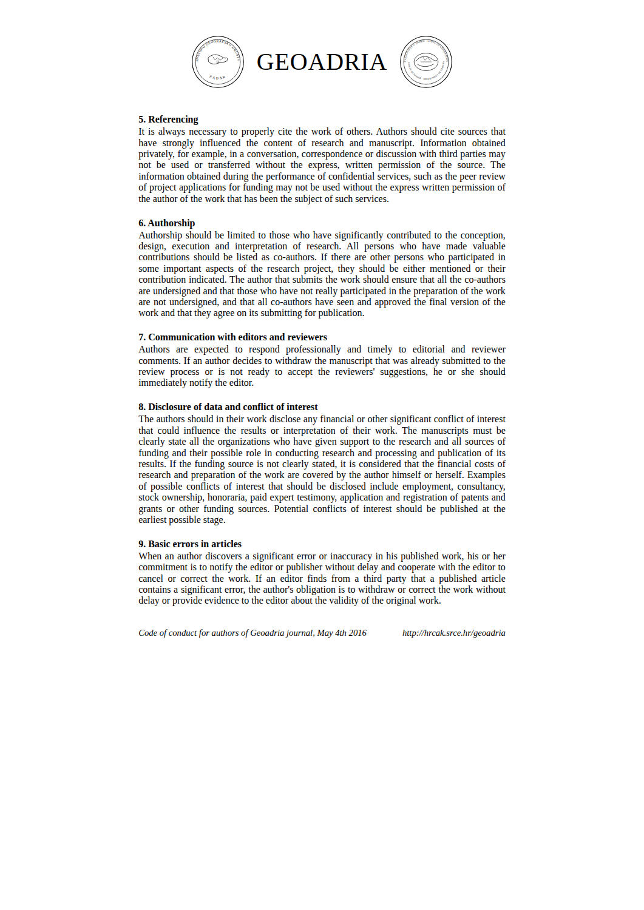HRVATSKO GEOGRAFSKO DRUŠTVO ZADAR
GEOADRIA
SVEUČILIŠTE U ZADRU · ODJEL ZA GEOGRAFIJU UNIVERSITY OF ZADAR · DEPARTMENT OF GEOGRAPHY
5. Referencing
It is always necessary to properly cite the work of others. Authors should cite sources that have strongly influenced the content of research and manuscript. Information obtained privately, for example, in a conversation, correspondence or discussion with third parties may not be used or transferred without the express, written permission of the source. The information obtained during the performance of confidential services, such as the peer review of project applications for funding may not be used without the express written permission of the author of the work that has been the subject of such services.
6. Authorship
Authorship should be limited to those who have significantly contributed to the conception, design, execution and interpretation of research. All persons who have made valuable contributions should be listed as co-authors. If there are other persons who participated in some important aspects of the research project, they should be either mentioned or their contribution indicated. The author that submits the work should ensure that all the co-authors are undersigned and that those who have not really participated in the preparation of the work are not undersigned, and that all co-authors have seen and approved the final version of the work and that they agree on its submitting for publication.
7. Communication with editors and reviewers
Authors are expected to respond professionally and timely to editorial and reviewer comments. If an author decides to withdraw the manuscript that was already submitted to the review process or is not ready to accept the reviewers' suggestions, he or she should immediately notify the editor.
8. Disclosure of data and conflict of interest
The authors should in their work disclose any financial or other significant conflict of interest that could influence the results or interpretation of their work. The manuscripts must be clearly state all the organizations who have given support to the research and all sources of funding and their possible role in conducting research and processing and publication of its results. If the funding source is not clearly stated, it is considered that the financial costs of research and preparation of the work are covered by the author himself or herself. Examples of possible conflicts of interest that should be disclosed include employment, consultancy, stock ownership, honoraria, paid expert testimony, application and registration of patents and grants or other funding sources. Potential conflicts of interest should be published at the earliest possible stage.
9. Basic errors in articles
When an author discovers a significant error or inaccuracy in his published work, his or her commitment is to notify the editor or publisher without delay and cooperate with the editor to cancel or correct the work. If an editor finds from a third party that a published article contains a significant error, the author's obligation is to withdraw or correct the work without delay or provide evidence to the editor about the validity of the original work.
Code of conduct for authors of Geoadria journal, May 4th 2016 http://hrcak.srce.hr/geoadria